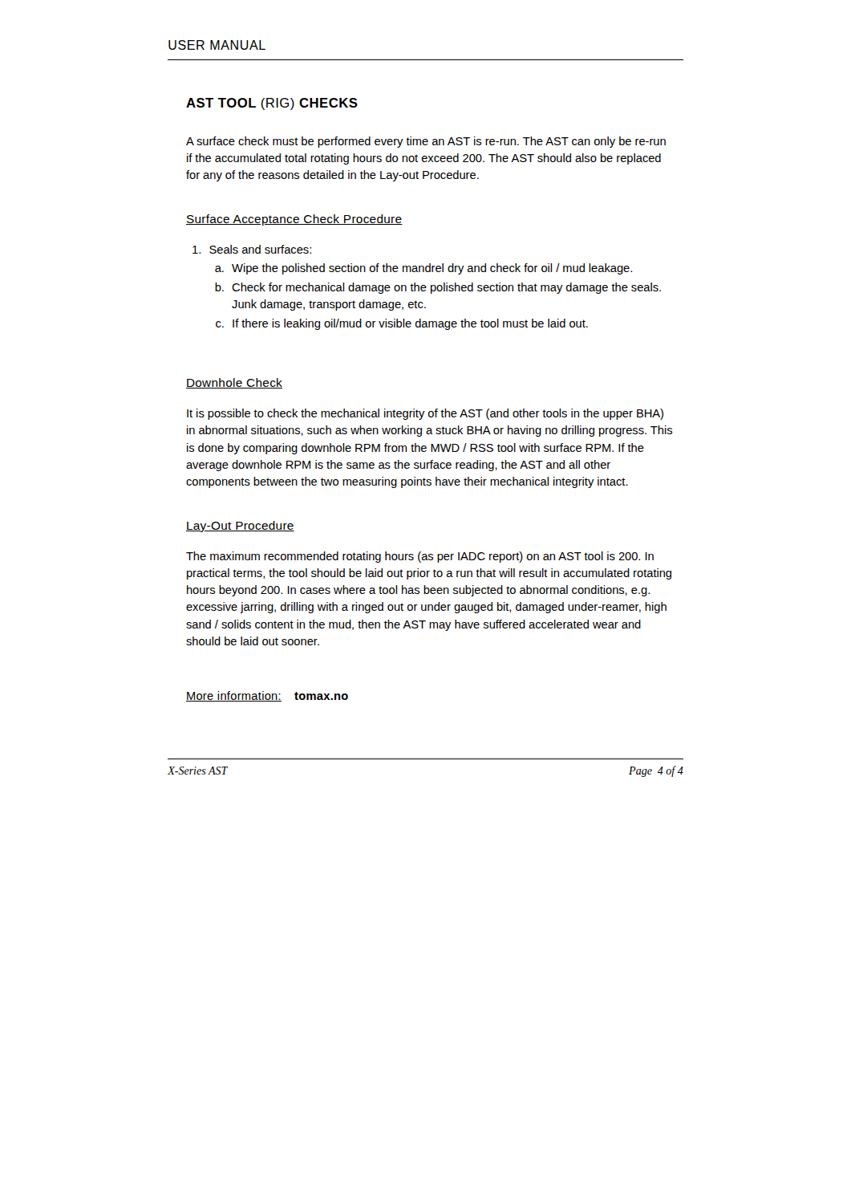USER MANUAL
AST TOOL (RIG) CHECKS
A surface check must be performed every time an AST is re-run. The AST can only be re-run if the accumulated total rotating hours do not exceed 200. The AST should also be replaced for any of the reasons detailed in the Lay-out Procedure.
Surface Acceptance Check Procedure
Seals and surfaces:
Wipe the polished section of the mandrel dry and check for oil / mud leakage.
Check for mechanical damage on the polished section that may damage the seals. Junk damage, transport damage, etc.
If there is leaking oil/mud or visible damage the tool must be laid out.
Downhole Check
It is possible to check the mechanical integrity of the AST (and other tools in the upper BHA) in abnormal situations, such as when working a stuck BHA or having no drilling progress. This is done by comparing downhole RPM from the MWD / RSS tool with surface RPM. If the average downhole RPM is the same as the surface reading, the AST and all other components between the two measuring points have their mechanical integrity intact.
Lay-Out Procedure
The maximum recommended rotating hours (as per IADC report) on an AST tool is 200. In practical terms, the tool should be laid out prior to a run that will result in accumulated rotating hours beyond 200. In cases where a tool has been subjected to abnormal conditions, e.g. excessive jarring, drilling with a ringed out or under gauged bit, damaged under-reamer, high sand / solids content in the mud, then the AST may have suffered accelerated wear and should be laid out sooner.
More information: tomax.no
X-Series AST Page 4 of 4